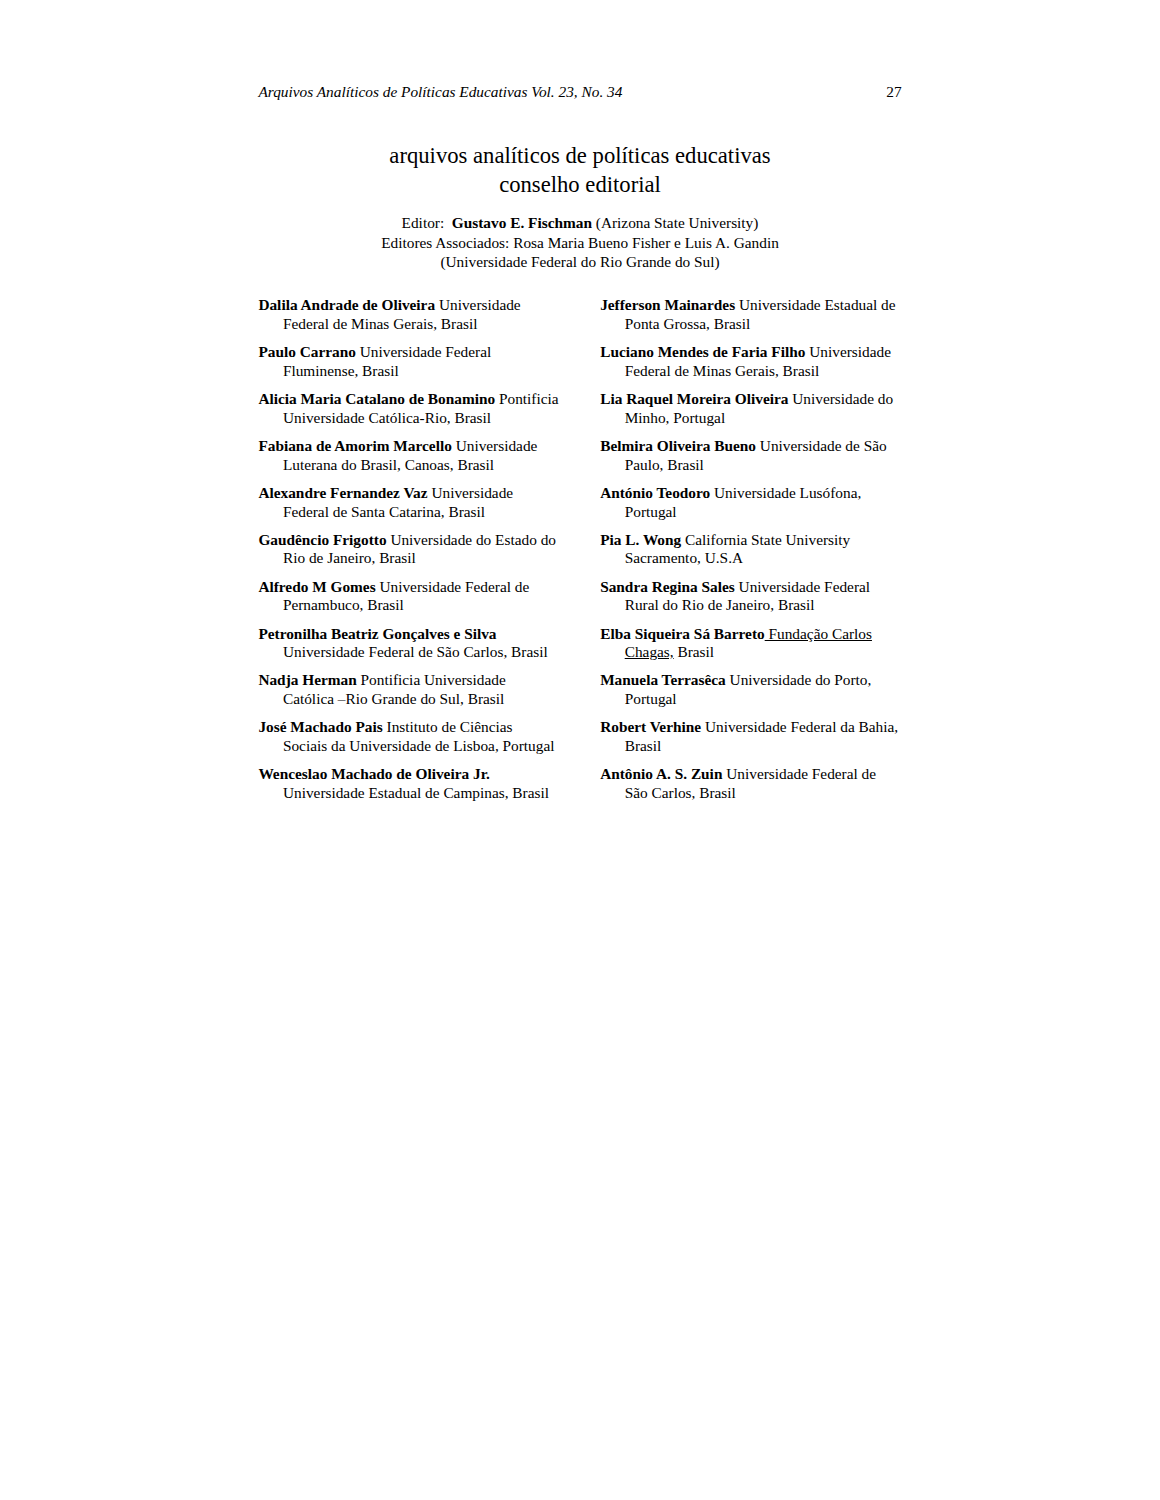Arquivos Analíticos de Políticas Educativas Vol. 23, No. 34 27
arquivos analíticos de políticas educativas
conselho editorial
Editor: Gustavo E. Fischman (Arizona State University)
Editores Associados: Rosa Maria Bueno Fisher e Luis A. Gandin
(Universidade Federal do Rio Grande do Sul)
Dalila Andrade de Oliveira Universidade Federal de Minas Gerais, Brasil
Paulo Carrano Universidade Federal Fluminense, Brasil
Alicia Maria Catalano de Bonamino Pontificia Universidade Católica-Rio, Brasil
Fabiana de Amorim Marcello Universidade Luterana do Brasil, Canoas, Brasil
Alexandre Fernandez Vaz Universidade Federal de Santa Catarina, Brasil
Gaudêncio Frigotto Universidade do Estado do Rio de Janeiro, Brasil
Alfredo M Gomes Universidade Federal de Pernambuco, Brasil
Petronilha Beatriz Gonçalves e Silva Universidade Federal de São Carlos, Brasil
Nadja Herman Pontificia Universidade Católica –Rio Grande do Sul, Brasil
José Machado Pais Instituto de Ciências Sociais da Universidade de Lisboa, Portugal
Wenceslao Machado de Oliveira Jr. Universidade Estadual de Campinas, Brasil
Jefferson Mainardes Universidade Estadual de Ponta Grossa, Brasil
Luciano Mendes de Faria Filho Universidade Federal de Minas Gerais, Brasil
Lia Raquel Moreira Oliveira Universidade do Minho, Portugal
Belmira Oliveira Bueno Universidade de São Paulo, Brasil
António Teodoro Universidade Lusófona, Portugal
Pia L. Wong California State University Sacramento, U.S.A
Sandra Regina Sales Universidade Federal Rural do Rio de Janeiro, Brasil
Elba Siqueira Sá Barreto Fundação Carlos Chagas, Brasil
Manuela Terrasêca Universidade do Porto, Portugal
Robert Verhine Universidade Federal da Bahia, Brasil
Antônio A. S. Zuin Universidade Federal de São Carlos, Brasil